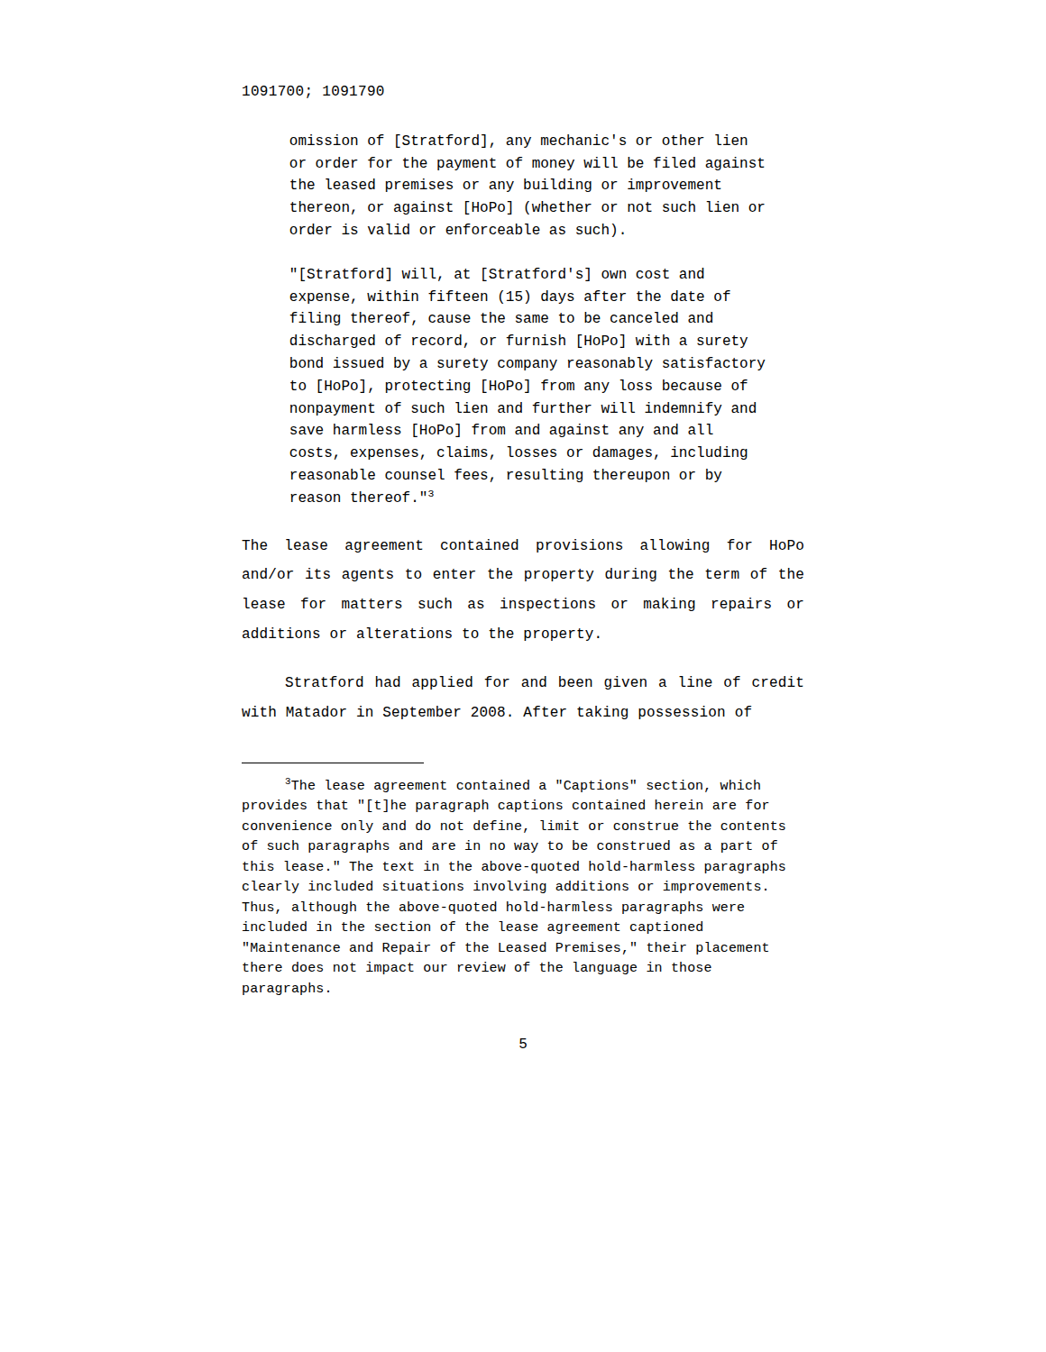1091700; 1091790
omission of [Stratford], any mechanic's or other lien or order for the payment of money will be filed against the leased premises or any building or improvement thereon, or against [HoPo] (whether or not such lien or order is valid or enforceable as such).
"[Stratford] will, at [Stratford's] own cost and expense, within fifteen (15) days after the date of filing thereof, cause the same to be canceled and discharged of record, or furnish [HoPo] with a surety bond issued by a surety company reasonably satisfactory to [HoPo], protecting [HoPo] from any loss because of nonpayment of such lien and further will indemnify and save harmless [HoPo] from and against any and all costs, expenses, claims, losses or damages, including reasonable counsel fees, resulting thereupon or by reason thereof."3
The lease agreement contained provisions allowing for HoPo and/or its agents to enter the property during the term of the lease for matters such as inspections or making repairs or additions or alterations to the property.
Stratford had applied for and been given a line of credit with Matador in September 2008. After taking possession of
3The lease agreement contained a "Captions" section, which provides that "[t]he paragraph captions contained herein are for convenience only and do not define, limit or construe the contents of such paragraphs and are in no way to be construed as a part of this lease." The text in the above-quoted hold-harmless paragraphs clearly included situations involving additions or improvements. Thus, although the above-quoted hold-harmless paragraphs were included in the section of the lease agreement captioned "Maintenance and Repair of the Leased Premises," their placement there does not impact our review of the language in those paragraphs.
5